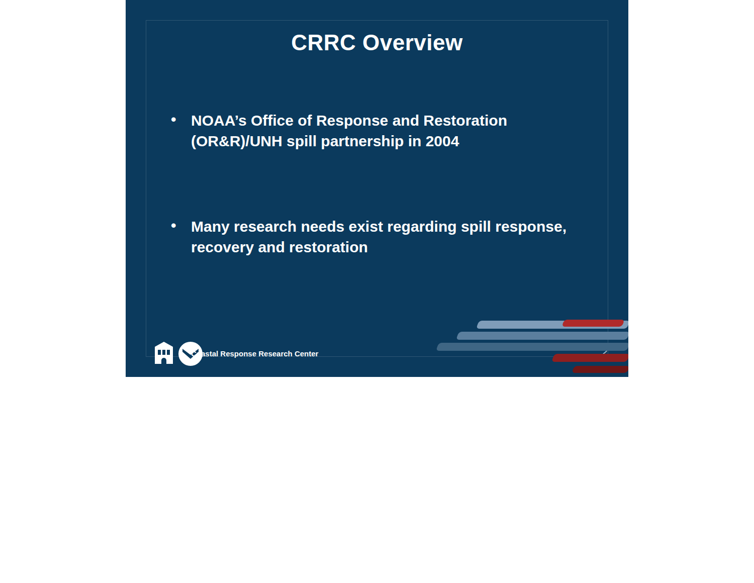CRRC Overview
NOAA’s Office of Response and Restoration (OR&R)/UNH spill partnership in 2004
Many research needs exist regarding spill response, recovery and restoration
Coastal Response Research Center
2